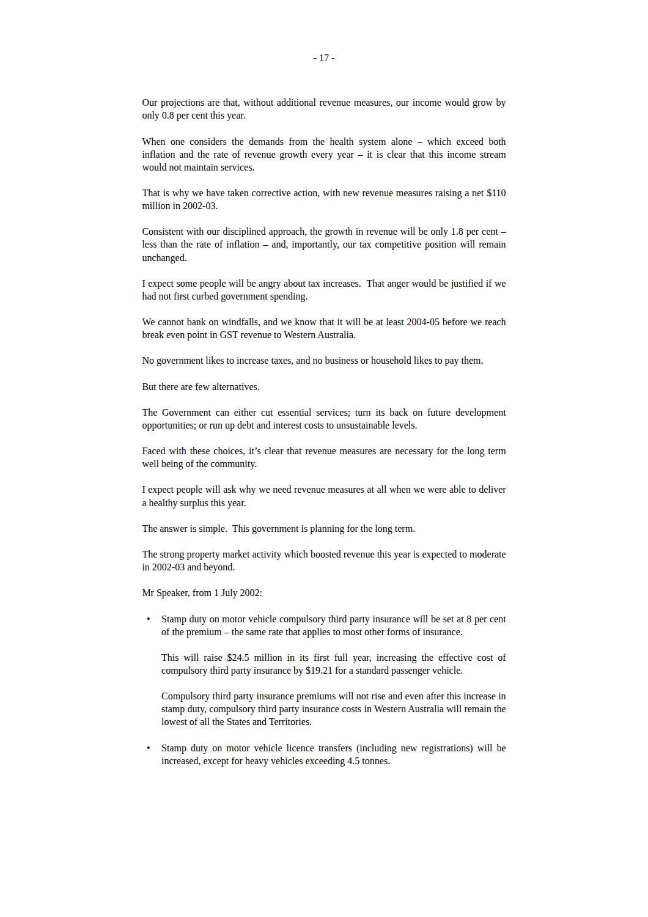- 17 -
Our projections are that, without additional revenue measures, our income would grow by only 0.8 per cent this year.
When one considers the demands from the health system alone – which exceed both inflation and the rate of revenue growth every year – it is clear that this income stream would not maintain services.
That is why we have taken corrective action, with new revenue measures raising a net $110 million in 2002-03.
Consistent with our disciplined approach, the growth in revenue will be only 1.8 per cent – less than the rate of inflation – and, importantly, our tax competitive position will remain unchanged.
I expect some people will be angry about tax increases. That anger would be justified if we had not first curbed government spending.
We cannot bank on windfalls, and we know that it will be at least 2004-05 before we reach break even point in GST revenue to Western Australia.
No government likes to increase taxes, and no business or household likes to pay them.
But there are few alternatives.
The Government can either cut essential services; turn its back on future development opportunities; or run up debt and interest costs to unsustainable levels.
Faced with these choices, it’s clear that revenue measures are necessary for the long term well being of the community.
I expect people will ask why we need revenue measures at all when we were able to deliver a healthy surplus this year.
The answer is simple. This government is planning for the long term.
The strong property market activity which boosted revenue this year is expected to moderate in 2002-03 and beyond.
Mr Speaker, from 1 July 2002:
Stamp duty on motor vehicle compulsory third party insurance will be set at 8 per cent of the premium – the same rate that applies to most other forms of insurance.
This will raise $24.5 million in its first full year, increasing the effective cost of compulsory third party insurance by $19.21 for a standard passenger vehicle.
Compulsory third party insurance premiums will not rise and even after this increase in stamp duty, compulsory third party insurance costs in Western Australia will remain the lowest of all the States and Territories.
Stamp duty on motor vehicle licence transfers (including new registrations) will be increased, except for heavy vehicles exceeding 4.5 tonnes.